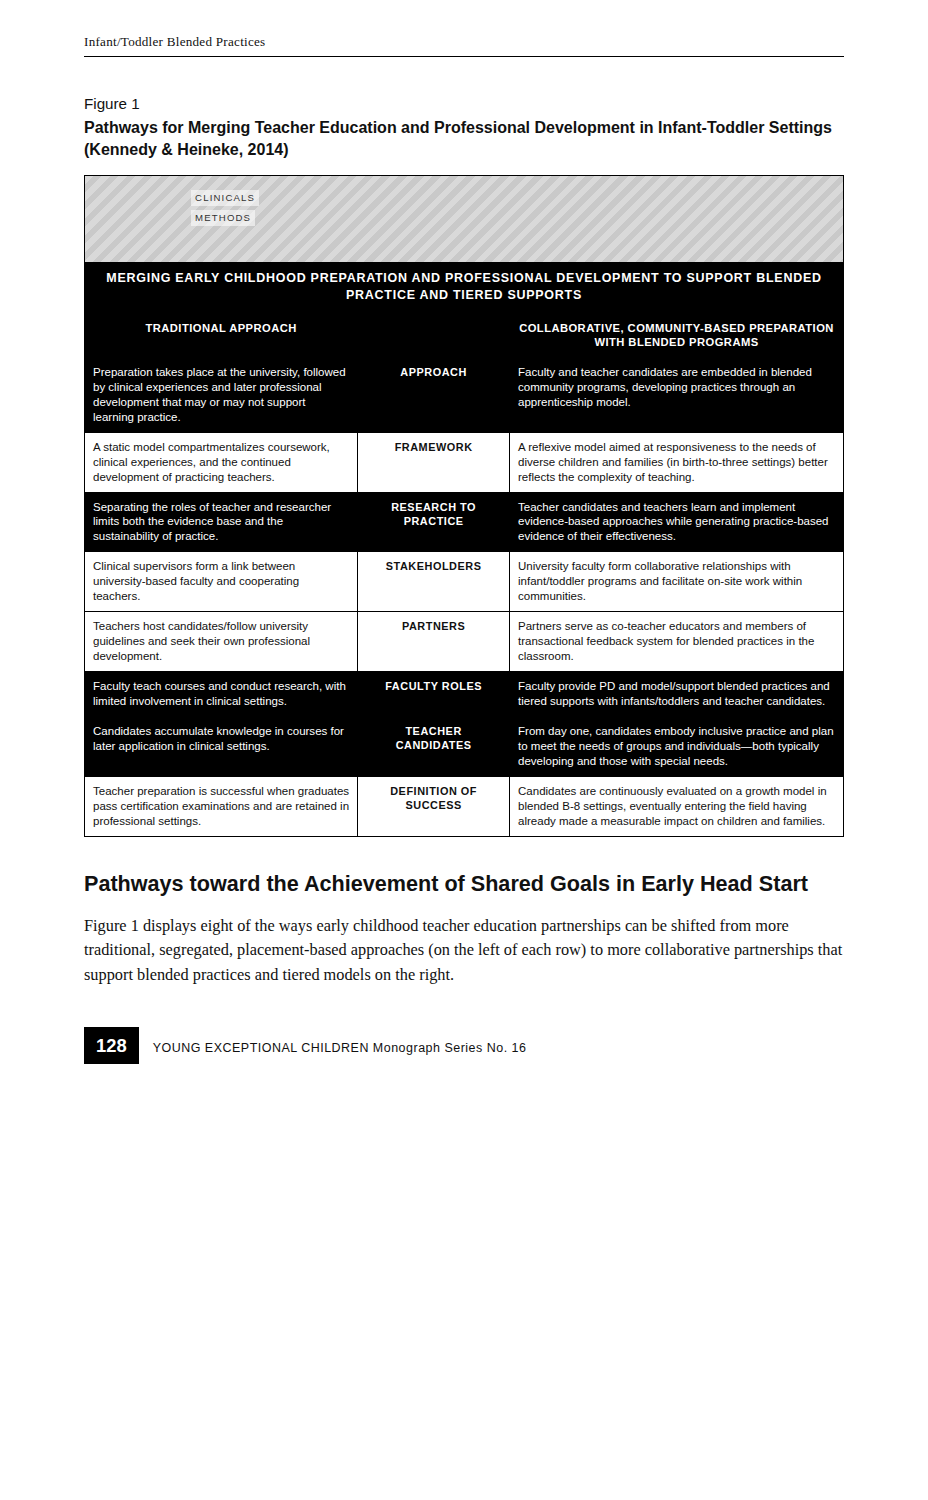Infant/Toddler Blended Practices
Figure 1
Pathways for Merging Teacher Education and Professional Development in Infant-Toddler Settings (Kennedy & Heineke, 2014)
CLINICALS METHODS
Merging Early Childhood Preparation and Professional Development to Support Blended Practice and Tiered Supports
| Traditional Approach | | Collaborative, Community-Based Preparation with Blended Programs |
| Preparation takes place at the university, followed by clinical experiences and later professional development that may or may not support learning practice. | Approach | Faculty and teacher candidates are embedded in blended community programs, developing practices through an apprenticeship model. |
| A static model compartmentalizes coursework, clinical experiences, and the continued development of practicing teachers. | Framework | A reflexive model aimed at responsiveness to the needs of diverse children and families (in birth-to-three settings) better reflects the complexity of teaching. |
| Separating the roles of teacher and researcher limits both the evidence base and the sustainability of practice. | Research to Practice | Teacher candidates and teachers learn and implement evidence-based approaches while generating practice-based evidence of their effectiveness. |
| Clinical supervisors form a link between university-based faculty and cooperating teachers. | Stakeholders | University faculty form collaborative relationships with infant/toddler programs and facilitate on-site work within communities. |
| Teachers host candidates/follow university guidelines and seek their own professional development. | Partners | Partners serve as co-teacher educators and members of transactional feedback system for blended practices in the classroom. |
| Faculty teach courses and conduct research, with limited involvement in clinical settings. | Faculty Roles | Faculty provide PD and model/support blended practices and tiered supports with infants/toddlers and teacher candidates. |
| Candidates accumulate knowledge in courses for later application in clinical settings. | Teacher Candidates | From day one, candidates embody inclusive practice and plan to meet the needs of groups and individuals—both typically developing and those with special needs. |
| Teacher preparation is successful when graduates pass certification examinations and are retained in professional settings. | Definition of Success | Candidates are continuously evaluated on a growth model in blended B-8 settings, eventually entering the field having already made a measurable impact on children and families. |
Pathways toward the Achievement of Shared Goals in Early Head Start
Figure 1 displays eight of the ways early childhood teacher education partnerships can be shifted from more traditional, segregated, placement-based approaches (on the left of each row) to more collaborative partnerships that support blended practices and tiered models on the right.
128
YOUNG EXCEPTIONAL CHILDREN Monograph Series No. 16